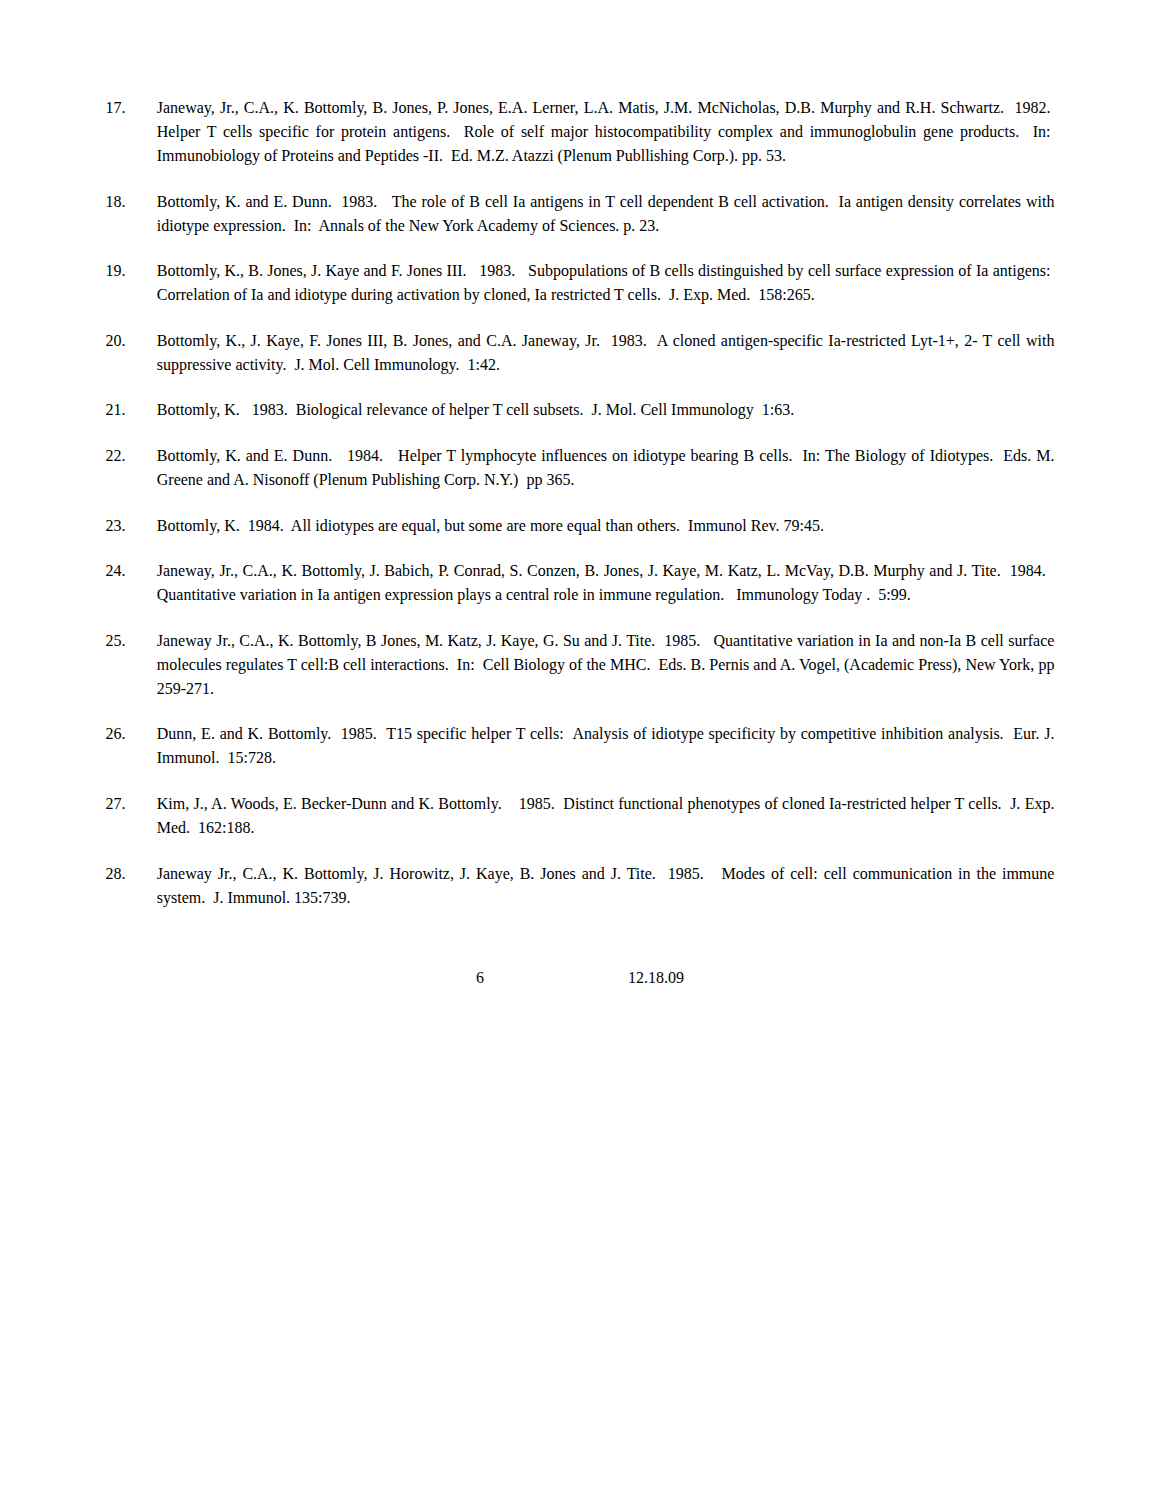17. Janeway, Jr., C.A., K. Bottomly, B. Jones, P. Jones, E.A. Lerner, L.A. Matis, J.M. McNicholas, D.B. Murphy and R.H. Schwartz. 1982. Helper T cells specific for protein antigens. Role of self major histocompatibility complex and immunoglobulin gene products. In: Immunobiology of Proteins and Peptides -II. Ed. M.Z. Atazzi (Plenum Publlishing Corp.). pp. 53.
18. Bottomly, K. and E. Dunn. 1983. The role of B cell Ia antigens in T cell dependent B cell activation. Ia antigen density correlates with idiotype expression. In: Annals of the New York Academy of Sciences. p. 23.
19. Bottomly, K., B. Jones, J. Kaye and F. Jones III. 1983. Subpopulations of B cells distinguished by cell surface expression of Ia antigens: Correlation of Ia and idiotype during activation by cloned, Ia restricted T cells. J. Exp. Med. 158:265.
20. Bottomly, K., J. Kaye, F. Jones III, B. Jones, and C.A. Janeway, Jr. 1983. A cloned antigen-specific Ia-restricted Lyt-1+, 2- T cell with suppressive activity. J. Mol. Cell Immunology. 1:42.
21. Bottomly, K. 1983. Biological relevance of helper T cell subsets. J. Mol. Cell Immunology 1:63.
22. Bottomly, K. and E. Dunn. 1984. Helper T lymphocyte influences on idiotype bearing B cells. In: The Biology of Idiotypes. Eds. M. Greene and A. Nisonoff (Plenum Publishing Corp. N.Y.) pp 365.
23. Bottomly, K. 1984. All idiotypes are equal, but some are more equal than others. Immunol Rev. 79:45.
24. Janeway, Jr., C.A., K. Bottomly, J. Babich, P. Conrad, S. Conzen, B. Jones, J. Kaye, M. Katz, L. McVay, D.B. Murphy and J. Tite. 1984. Quantitative variation in Ia antigen expression plays a central role in immune regulation. Immunology Today . 5:99.
25. Janeway Jr., C.A., K. Bottomly, B Jones, M. Katz, J. Kaye, G. Su and J. Tite. 1985. Quantitative variation in Ia and non-Ia B cell surface molecules regulates T cell:B cell interactions. In: Cell Biology of the MHC. Eds. B. Pernis and A. Vogel, (Academic Press), New York, pp 259-271.
26. Dunn, E. and K. Bottomly. 1985. T15 specific helper T cells: Analysis of idiotype specificity by competitive inhibition analysis. Eur. J. Immunol. 15:728.
27. Kim, J., A. Woods, E. Becker-Dunn and K. Bottomly. 1985. Distinct functional phenotypes of cloned Ia-restricted helper T cells. J. Exp. Med. 162:188.
28. Janeway Jr., C.A., K. Bottomly, J. Horowitz, J. Kaye, B. Jones and J. Tite. 1985. Modes of cell: cell communication in the immune system. J. Immunol. 135:739.
6 12.18.09